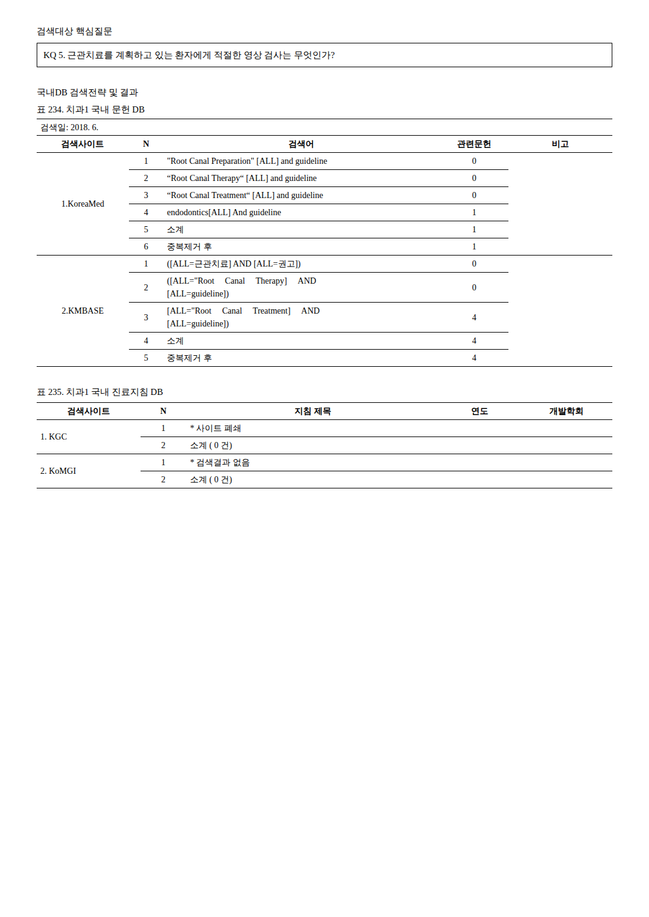검색대상 핵심질문
KQ 5. 근관치료를 계획하고 있는 환자에게 적절한 영상 검사는 무엇인가?
국내DB 검색전략 및 결과
표 234. 치과1 국내 문헌 DB
| 검색일: 2018. 6. |
| 검색사이트 | N | 검색어 | 관련문헌 | 비고 |
| 1.KoreaMed | 1 | "Root Canal Preparation" [ALL] and guideline | 0 | |
| 2 | “Root Canal Therapy“ [ALL] and guideline | 0 |
| 3 | “Root Canal Treatment“ [ALL] and guideline | 0 |
| 4 | endodontics[ALL] And guideline | 1 |
| 5 | 소계 | 1 |
| 6 | 중복제거 후 | 1 |
| 2.KMBASE | 1 | ([ALL=근관치료] AND [ALL=권고]) | 0 | |
| 2 | ([ALL="Root Canal Therapy] AND [ALL=guideline]) | 0 |
| 3 | [ALL="Root Canal Treatment] AND [ALL=guideline]) | 4 |
| 4 | 소계 | 4 |
| 5 | 중복제거 후 | 4 |
표 235. 치과1 국내 진료지침 DB
| 검색사이트 | N | 지침 제목 | 연도 | 개발학회 |
| --- | --- | --- | --- | --- |
| 1. KGC | 1 | * 사이트 폐쇄 | | |
| 2 | 소계 ( 0 건) | | |
| 2. KoMGI | 1 | * 검색결과 없음 | | |
| 2 | 소계 ( 0 건) | | |